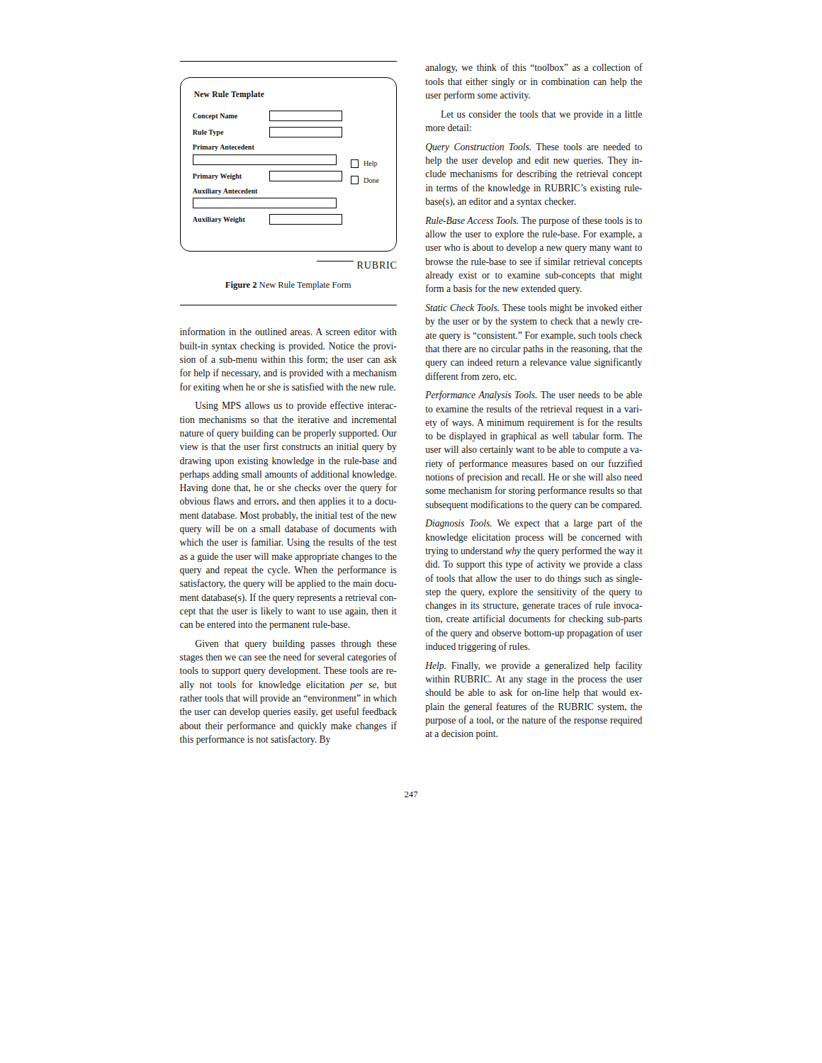New Rule Template
Concept Name
Rule Type
Primary Antecedent
Primary Weight
Auxiliary Antecedent
Auxiliary Weight
Help
Done
RUBRIC
Figure 2 New Rule Template Form
information in the outlined areas. A screen editor with built-in syntax checking is provided. Notice the provision of a sub-menu within this form; the user can ask for help if necessary, and is provided with a mechanism for exiting when he or she is satisfied with the new rule.
Using MPS allows us to provide effective interaction mechanisms so that the iterative and incremental nature of query building can be properly supported. Our view is that the user first constructs an initial query by drawing upon existing knowledge in the rule-base and perhaps adding small amounts of additional knowledge. Having done that, he or she checks over the query for obvious flaws and errors, and then applies it to a document database. Most probably, the initial test of the new query will be on a small database of documents with which the user is familiar. Using the results of the test as a guide the user will make appropriate changes to the query and repeat the cycle. When the performance is satisfactory, the query will be applied to the main document database(s). If the query represents a retrieval concept that the user is likely to want to use again, then it can be entered into the permanent rule-base.
Given that query building passes through these stages then we can see the need for several categories of tools to support query development. These tools are really not tools for knowledge elicitation per se, but rather tools that will provide an “environment” in which the user can develop queries easily, get useful feedback about their performance and quickly make changes if this performance is not satisfactory. By
analogy, we think of this “toolbox” as a collection of tools that either singly or in combination can help the user perform some activity.
Let us consider the tools that we provide in a little more detail:
Query Construction Tools. These tools are needed to help the user develop and edit new queries. They include mechanisms for describing the retrieval concept in terms of the knowledge in RUBRIC’s existing rule-base(s), an editor and a syntax checker.
Rule-Base Access Tools. The purpose of these tools is to allow the user to explore the rule-base. For example, a user who is about to develop a new query many want to browse the rule-base to see if similar retrieval concepts already exist or to examine sub-concepts that might form a basis for the new extended query.
Static Check Tools. These tools might be invoked either by the user or by the system to check that a newly create query is “consistent.” For example, such tools check that there are no circular paths in the reasoning, that the query can indeed return a relevance value significantly different from zero, etc.
Performance Analysis Tools. The user needs to be able to examine the results of the retrieval request in a variety of ways. A minimum requirement is for the results to be displayed in graphical as well tabular form. The user will also certainly want to be able to compute a variety of performance measures based on our fuzzified notions of precision and recall. He or she will also need some mechanism for storing performance results so that subsequent modifications to the query can be compared.
Diagnosis Tools. We expect that a large part of the knowledge elicitation process will be concerned with trying to understand why the query performed the way it did. To support this type of activity we provide a class of tools that allow the user to do things such as single-step the query, explore the sensitivity of the query to changes in its structure, generate traces of rule invocation, create artificial documents for checking sub-parts of the query and observe bottom-up propagation of user induced triggering of rules.
Help. Finally, we provide a generalized help facility within RUBRIC. At any stage in the process the user should be able to ask for on-line help that would explain the general features of the RUBRIC system, the purpose of a tool, or the nature of the response required at a decision point.
247